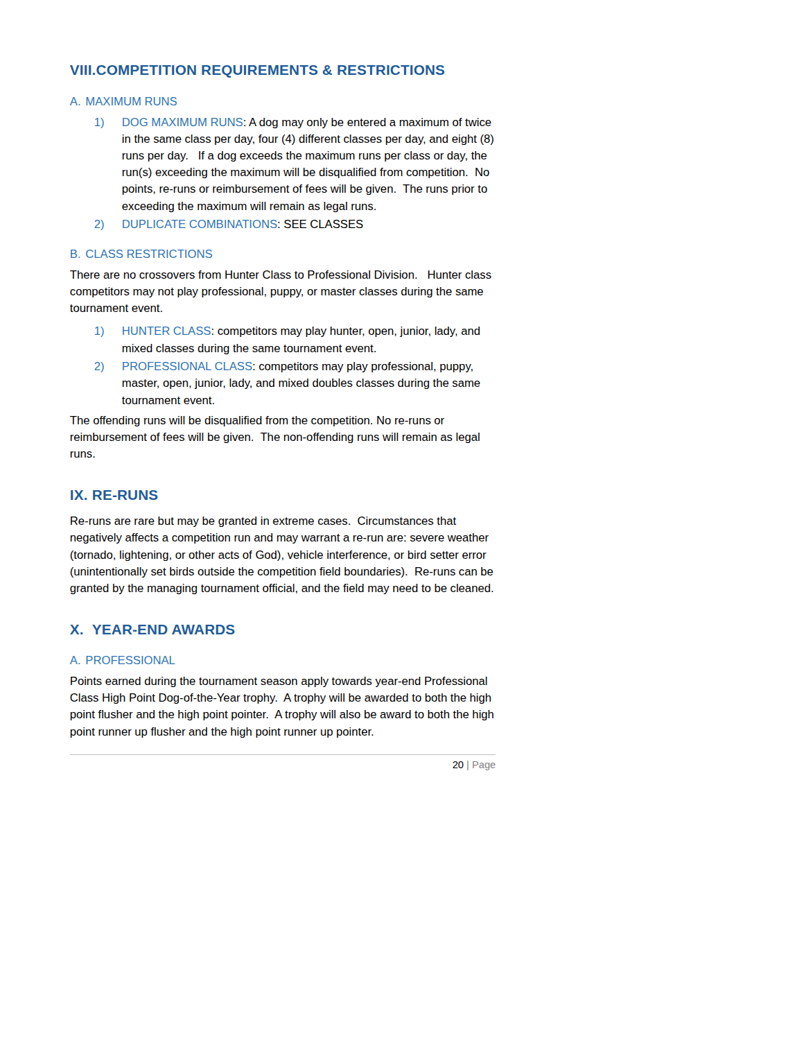VIII. COMPETITION REQUIREMENTS & RESTRICTIONS
A. MAXIMUM RUNS
1) DOG MAXIMUM RUNS: A dog may only be entered a maximum of twice in the same class per day, four (4) different classes per day, and eight (8) runs per day. If a dog exceeds the maximum runs per class or day, the run(s) exceeding the maximum will be disqualified from competition. No points, re-runs or reimbursement of fees will be given. The runs prior to exceeding the maximum will remain as legal runs.
2) DUPLICATE COMBINATIONS: SEE CLASSES
B. CLASS RESTRICTIONS
There are no crossovers from Hunter Class to Professional Division. Hunter class competitors may not play professional, puppy, or master classes during the same tournament event.
1) HUNTER CLASS: competitors may play hunter, open, junior, lady, and mixed classes during the same tournament event.
2) PROFESSIONAL CLASS: competitors may play professional, puppy, master, open, junior, lady, and mixed doubles classes during the same tournament event.
The offending runs will be disqualified from the competition. No re-runs or reimbursement of fees will be given. The non-offending runs will remain as legal runs.
IX. RE-RUNS
Re-runs are rare but may be granted in extreme cases. Circumstances that negatively affects a competition run and may warrant a re-run are: severe weather (tornado, lightening, or other acts of God), vehicle interference, or bird setter error (unintentionally set birds outside the competition field boundaries). Re-runs can be granted by the managing tournament official, and the field may need to be cleaned.
X. YEAR-END AWARDS
A. PROFESSIONAL
Points earned during the tournament season apply towards year-end Professional Class High Point Dog-of-the-Year trophy. A trophy will be awarded to both the high point flusher and the high point pointer. A trophy will also be award to both the high point runner up flusher and the high point runner up pointer.
20 | Page